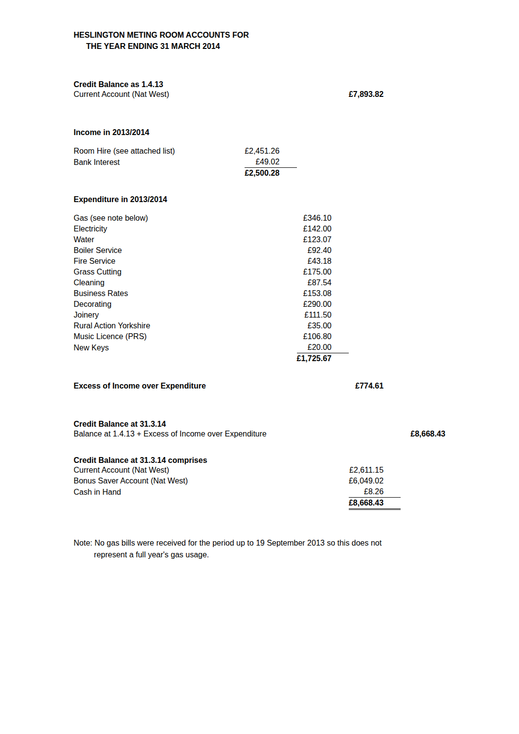HESLINGTON METING ROOM ACCOUNTS FORTHE YEAR ENDING 31 MARCH 2014
Credit Balance as 1.4.13
| Current Account (Nat West) | | | £7,893.82 | |
Income in 2013/2014
| Room Hire (see attached list) | £2,451.26 | | | |
| Bank Interest | £49.02 | | | |
| | £2,500.28 | | | |
Expenditure in 2013/2014
| Gas (see note below) | | £346.10 | | |
| Electricity | | £142.00 | | |
| Water | | £123.07 | | |
| Boiler Service | | £92.40 | | |
| Fire Service | | £43.18 | | |
| Grass Cutting | | £175.00 | | |
| Cleaning | | £87.54 | | |
| Business Rates | | £153.08 | | |
| Decorating | | £290.00 | | |
| Joinery | | £111.50 | | |
| Rural Action Yorkshire | | £35.00 | | |
| Music Licence (PRS) | | £106.80 | | |
| New Keys | | £20.00 | | |
| | | £1,725.67 | | |
| Excess of Income over Expenditure | | | £774.61 | |
Credit Balance at 31.3.14
| Balance at 1.4.13 + Excess of Income over Expenditure | | | | £8,668.43 |
Credit Balance at 31.3.14 comprises
| Current Account (Nat West) | | | £2,611.15 | |
| Bonus Saver Account (Nat West) | | | £6,049.02 | |
| Cash in Hand | | | £8.26 | |
| | | | £8,668.43 | |
Note: No gas bills were received for the period up to 19 September 2013 so this does not represent a full year's gas usage.